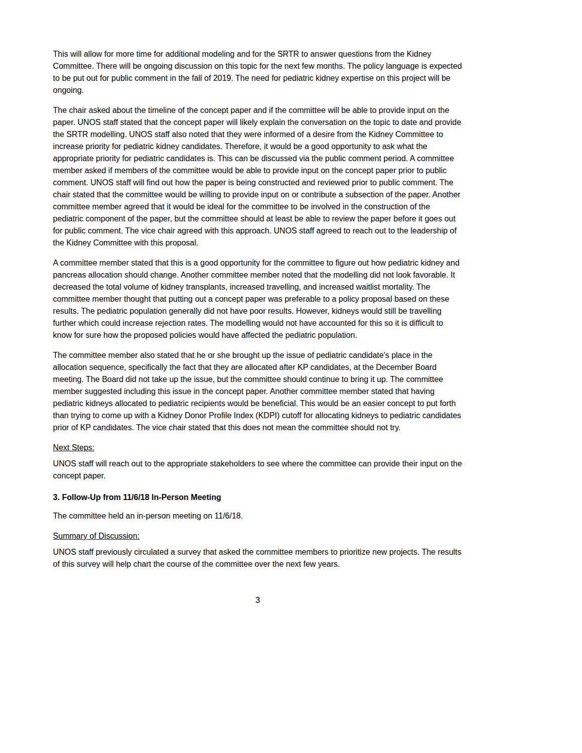This will allow for more time for additional modeling and for the SRTR to answer questions from the Kidney Committee. There will be ongoing discussion on this topic for the next few months. The policy language is expected to be put out for public comment in the fall of 2019. The need for pediatric kidney expertise on this project will be ongoing.
The chair asked about the timeline of the concept paper and if the committee will be able to provide input on the paper. UNOS staff stated that the concept paper will likely explain the conversation on the topic to date and provide the SRTR modelling. UNOS staff also noted that they were informed of a desire from the Kidney Committee to increase priority for pediatric kidney candidates. Therefore, it would be a good opportunity to ask what the appropriate priority for pediatric candidates is. This can be discussed via the public comment period. A committee member asked if members of the committee would be able to provide input on the concept paper prior to public comment. UNOS staff will find out how the paper is being constructed and reviewed prior to public comment. The chair stated that the committee would be willing to provide input on or contribute a subsection of the paper. Another committee member agreed that it would be ideal for the committee to be involved in the construction of the pediatric component of the paper, but the committee should at least be able to review the paper before it goes out for public comment. The vice chair agreed with this approach. UNOS staff agreed to reach out to the leadership of the Kidney Committee with this proposal.
A committee member stated that this is a good opportunity for the committee to figure out how pediatric kidney and pancreas allocation should change. Another committee member noted that the modelling did not look favorable. It decreased the total volume of kidney transplants, increased travelling, and increased waitlist mortality. The committee member thought that putting out a concept paper was preferable to a policy proposal based on these results. The pediatric population generally did not have poor results. However, kidneys would still be travelling further which could increase rejection rates. The modelling would not have accounted for this so it is difficult to know for sure how the proposed policies would have affected the pediatric population.
The committee member also stated that he or she brought up the issue of pediatric candidate's place in the allocation sequence, specifically the fact that they are allocated after KP candidates, at the December Board meeting. The Board did not take up the issue, but the committee should continue to bring it up. The committee member suggested including this issue in the concept paper. Another committee member stated that having pediatric kidneys allocated to pediatric recipients would be beneficial. This would be an easier concept to put forth than trying to come up with a Kidney Donor Profile Index (KDPI) cutoff for allocating kidneys to pediatric candidates prior of KP candidates. The vice chair stated that this does not mean the committee should not try.
Next Steps:
UNOS staff will reach out to the appropriate stakeholders to see where the committee can provide their input on the concept paper.
3. Follow-Up from 11/6/18 In-Person Meeting
The committee held an in-person meeting on 11/6/18.
Summary of Discussion:
UNOS staff previously circulated a survey that asked the committee members to prioritize new projects. The results of this survey will help chart the course of the committee over the next few years.
3